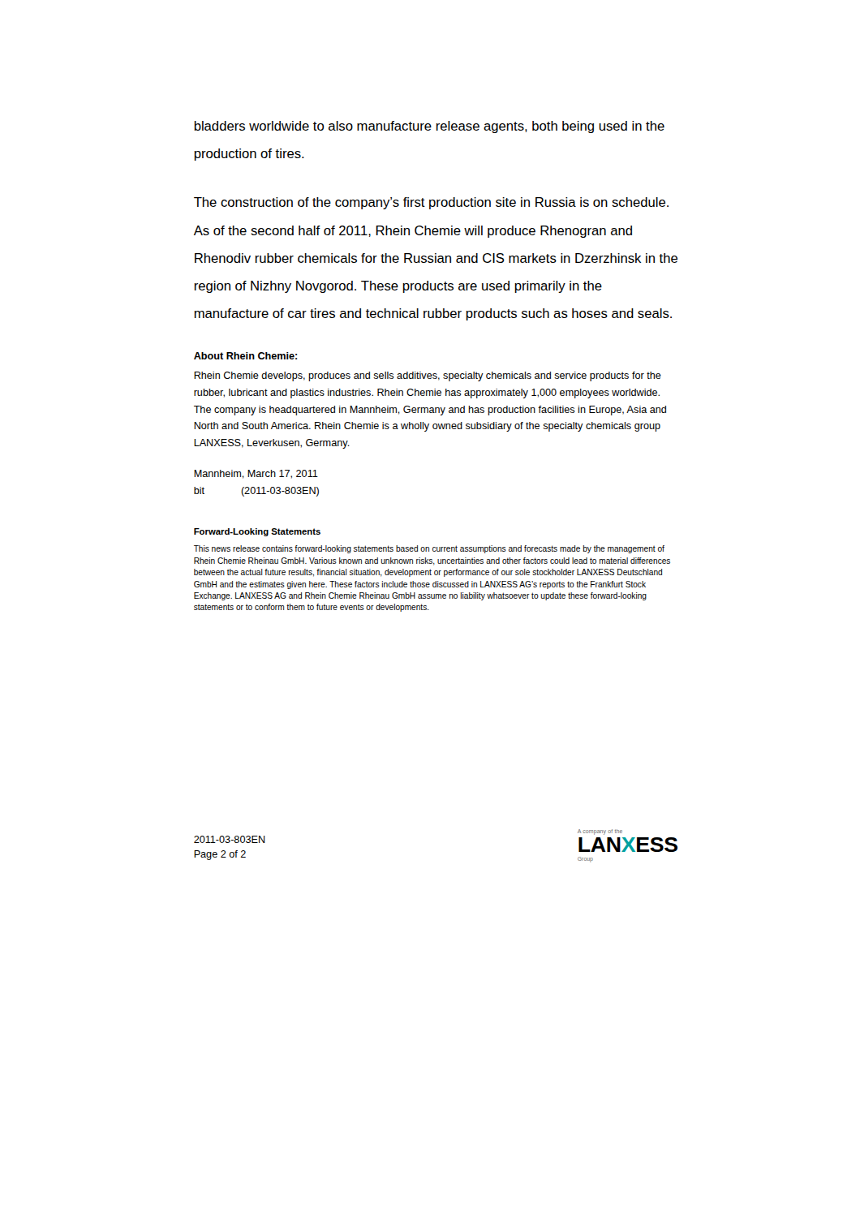bladders worldwide to also manufacture release agents, both being used in the production of tires.
The construction of the company’s first production site in Russia is on schedule. As of the second half of 2011, Rhein Chemie will produce Rhenogran and Rhenodiv rubber chemicals for the Russian and CIS markets in Dzerzhinsk in the region of Nizhny Novgorod. These products are used primarily in the manufacture of car tires and technical rubber products such as hoses and seals.
About Rhein Chemie:
Rhein Chemie develops, produces and sells additives, specialty chemicals and service products for the rubber, lubricant and plastics industries. Rhein Chemie has approximately 1,000 employees worldwide. The company is headquartered in Mannheim, Germany and has production facilities in Europe, Asia and North and South America. Rhein Chemie is a wholly owned subsidiary of the specialty chemicals group LANXESS, Leverkusen, Germany.
Mannheim, March 17, 2011 bit(2011-03-803EN)
Forward-Looking Statements
This news release contains forward-looking statements based on current assumptions and forecasts made by the management of Rhein Chemie Rheinau GmbH. Various known and unknown risks, uncertainties and other factors could lead to material differences between the actual future results, financial situation, development or performance of our sole stockholder LANXESS Deutschland GmbH and the estimates given here. These factors include those discussed in LANXESS AG’s reports to the Frankfurt Stock Exchange. LANXESS AG and Rhein Chemie Rheinau GmbH assume no liability whatsoever to update these forward-looking statements or to conform them to future events or developments.
2011-03-803EN
Page 2 of 2
A company of the
LANXESS
Group